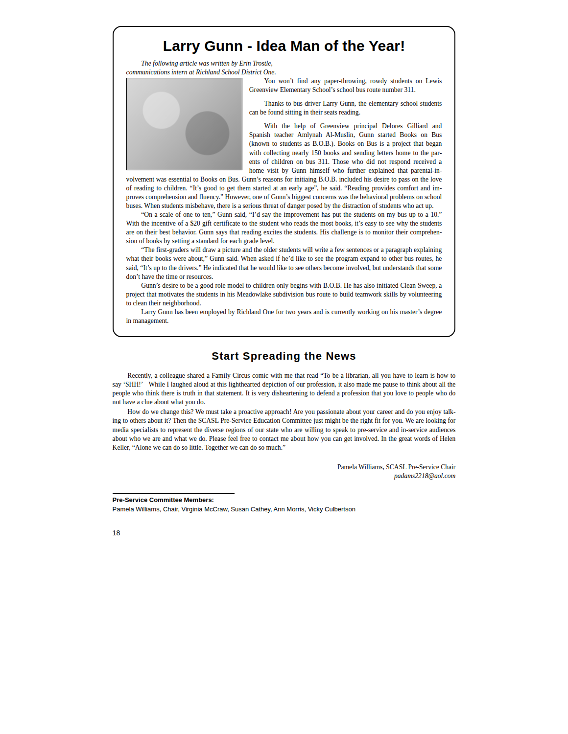Larry Gunn - Idea Man of the Year!
The following article was written by Erin Trostle,
communications intern at Richland School District One.
You won’t find any paper-throwing, rowdy students on Lewis Greenview Elementary School’s school bus route number 311.
Thanks to bus driver Larry Gunn, the elementary school students can be found sitting in their seats reading.
With the help of Greenview principal Delores Gilliard and Spanish teacher Amlynah Al-Muslin, Gunn started Books on Bus (known to students as B.O.B.). Books on Bus is a project that began with collecting nearly 150 books and sending letters home to the parents of children on bus 311. Those who did not respond received a home visit by Gunn himself who further explained that parental-involvement was essential to Books on Bus. Gunn’s reasons for initiaing B.O.B. included his desire to pass on the love of reading to children. “It’s good to get them started at an early age”, he said. “Reading provides comfort and improves comprehension and fluency.” However, one of Gunn’s biggest concerns was the behavioral problems on school buses. When students misbehave, there is a serious threat of danger posed by the distraction of students who act up.
“On a scale of one to ten,” Gunn said, “I’d say the improvement has put the students on my bus up to a 10.” With the incentive of a $20 gift certificate to the student who reads the most books, it’s easy to see why the students are on their best behavior. Gunn says that reading excites the students. His challenge is to monitor their comprehension of books by setting a standard for each grade level.
“The first-graders will draw a picture and the older students will write a few sentences or a paragraph explaining what their books were about,” Gunn said. When asked if he’d like to see the program expand to other bus routes, he said, “It’s up to the drivers.” He indicated that he would like to see others become involved, but understands that some don’t have the time or resources.
Gunn’s desire to be a good role model to children only begins with B.O.B. He has also initiated Clean Sweep, a project that motivates the students in his Meadowlake subdivision bus route to build teamwork skills by volunteering to clean their neighborhood.
Larry Gunn has been employed by Richland One for two years and is currently working on his master’s degree in management.
Start Spreading the News
Recently, a colleague shared a Family Circus comic with me that read “To be a librarian, all you have to learn is how to say ‘SHH!’ While I laughed aloud at this lighthearted depiction of our profession, it also made me pause to think about all the people who think there is truth in that statement. It is very disheartening to defend a profession that you love to people who do not have a clue about what you do.
How do we change this? We must take a proactive approach! Are you passionate about your career and do you enjoy talking to others about it? Then the SCASL Pre-Service Education Committee just might be the right fit for you. We are looking for media specialists to represent the diverse regions of our state who are willing to speak to pre-service and in-service audiences about who we are and what we do. Please feel free to contact me about how you can get involved. In the great words of Helen Keller, “Alone we can do so little. Together we can do so much.”
Pamela Williams, SCASL Pre-Service Chair
padams2218@aol.com
Pre-Service Committee Members:
Pamela Williams, Chair, Virginia McCraw, Susan Cathey, Ann Morris, Vicky Culbertson
18